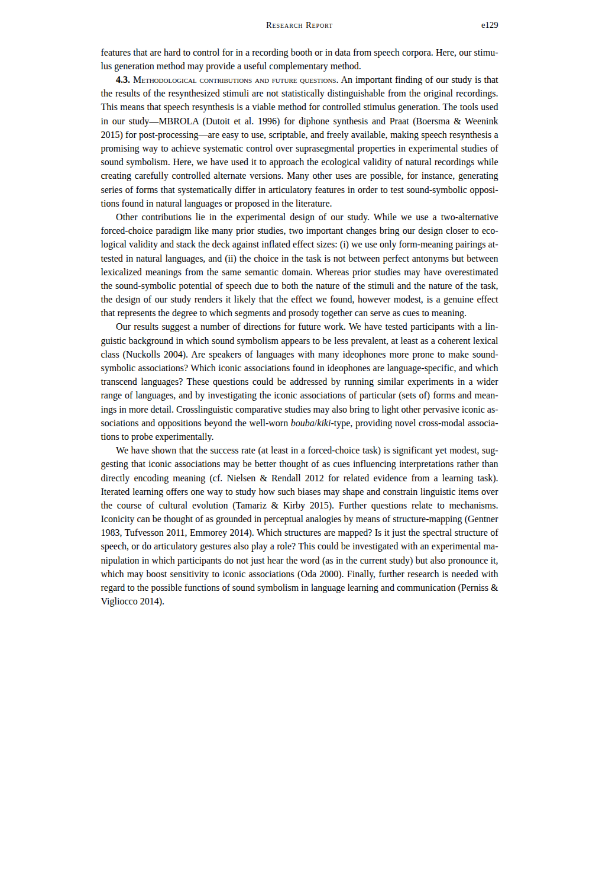Research Report e129
features that are hard to control for in a recording booth or in data from speech corpora. Here, our stimulus generation method may provide a useful complementary method.
4.3. Methodological contributions and future questions. An important finding of our study is that the results of the resynthesized stimuli are not statistically distinguishable from the original recordings. This means that speech resynthesis is a viable method for controlled stimulus generation. The tools used in our study—MBROLA (Dutoit et al. 1996) for diphone synthesis and Praat (Boersma & Weenink 2015) for post-processing—are easy to use, scriptable, and freely available, making speech resynthesis a promising way to achieve systematic control over suprasegmental properties in experimental studies of sound symbolism. Here, we have used it to approach the ecological validity of natural recordings while creating carefully controlled alternate versions. Many other uses are possible, for instance, generating series of forms that systematically differ in articulatory features in order to test sound-symbolic oppositions found in natural languages or proposed in the literature.
Other contributions lie in the experimental design of our study. While we use a two-alternative forced-choice paradigm like many prior studies, two important changes bring our design closer to ecological validity and stack the deck against inflated effect sizes: (i) we use only form-meaning pairings attested in natural languages, and (ii) the choice in the task is not between perfect antonyms but between lexicalized meanings from the same semantic domain. Whereas prior studies may have overestimated the sound-symbolic potential of speech due to both the nature of the stimuli and the nature of the task, the design of our study renders it likely that the effect we found, however modest, is a genuine effect that represents the degree to which segments and prosody together can serve as cues to meaning.
Our results suggest a number of directions for future work. We have tested participants with a linguistic background in which sound symbolism appears to be less prevalent, at least as a coherent lexical class (Nuckolls 2004). Are speakers of languages with many ideophones more prone to make sound-symbolic associations? Which iconic associations found in ideophones are language-specific, and which transcend languages? These questions could be addressed by running similar experiments in a wider range of languages, and by investigating the iconic associations of particular (sets of) forms and meanings in more detail. Crosslinguistic comparative studies may also bring to light other pervasive iconic associations and oppositions beyond the well-worn bouba/kiki-type, providing novel cross-modal associations to probe experimentally.
We have shown that the success rate (at least in a forced-choice task) is significant yet modest, suggesting that iconic associations may be better thought of as cues influencing interpretations rather than directly encoding meaning (cf. Nielsen & Rendall 2012 for related evidence from a learning task). Iterated learning offers one way to study how such biases may shape and constrain linguistic items over the course of cultural evolution (Tamariz & Kirby 2015). Further questions relate to mechanisms. Iconicity can be thought of as grounded in perceptual analogies by means of structure-mapping (Gentner 1983, Tufvesson 2011, Emmorey 2014). Which structures are mapped? Is it just the spectral structure of speech, or do articulatory gestures also play a role? This could be investigated with an experimental manipulation in which participants do not just hear the word (as in the current study) but also pronounce it, which may boost sensitivity to iconic associations (Oda 2000). Finally, further research is needed with regard to the possible functions of sound symbolism in language learning and communication (Perniss & Vigliocco 2014).